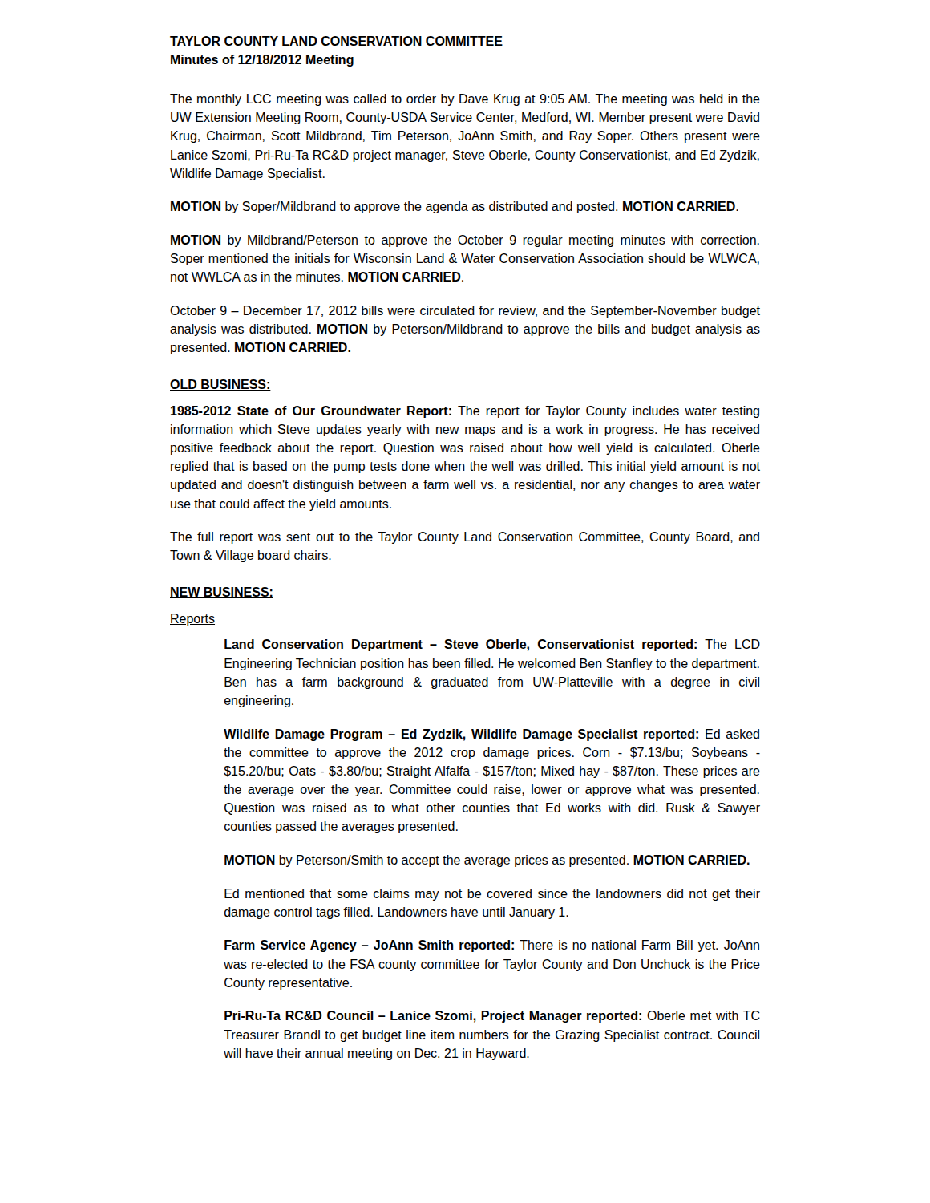Taylor County Land Conservation Committee
Minutes of 12/18/2012 Meeting
The monthly LCC meeting was called to order by Dave Krug at 9:05 AM. The meeting was held in the UW Extension Meeting Room, County-USDA Service Center, Medford, WI. Member present were David Krug, Chairman, Scott Mildbrand, Tim Peterson, JoAnn Smith, and Ray Soper. Others present were Lanice Szomi, Pri-Ru-Ta RC&D project manager, Steve Oberle, County Conservationist, and Ed Zydzik, Wildlife Damage Specialist.
MOTION by Soper/Mildbrand to approve the agenda as distributed and posted. MOTION CARRIED.
MOTION by Mildbrand/Peterson to approve the October 9 regular meeting minutes with correction. Soper mentioned the initials for Wisconsin Land & Water Conservation Association should be WLWCA, not WWLCA as in the minutes. MOTION CARRIED.
October 9 – December 17, 2012 bills were circulated for review, and the September-November budget analysis was distributed. MOTION by Peterson/Mildbrand to approve the bills and budget analysis as presented. MOTION CARRIED.
Old Business:
1985-2012 State of Our Groundwater Report: The report for Taylor County includes water testing information which Steve updates yearly with new maps and is a work in progress. He has received positive feedback about the report. Question was raised about how well yield is calculated. Oberle replied that is based on the pump tests done when the well was drilled. This initial yield amount is not updated and doesn't distinguish between a farm well vs. a residential, nor any changes to area water use that could affect the yield amounts.
The full report was sent out to the Taylor County Land Conservation Committee, County Board, and Town & Village board chairs.
New Business:
Reports
Land Conservation Department – Steve Oberle, Conservationist reported: The LCD Engineering Technician position has been filled. He welcomed Ben Stanfley to the department. Ben has a farm background & graduated from UW-Platteville with a degree in civil engineering.
Wildlife Damage Program – Ed Zydzik, Wildlife Damage Specialist reported: Ed asked the committee to approve the 2012 crop damage prices. Corn - $7.13/bu; Soybeans - $15.20/bu; Oats - $3.80/bu; Straight Alfalfa - $157/ton; Mixed hay - $87/ton. These prices are the average over the year. Committee could raise, lower or approve what was presented. Question was raised as to what other counties that Ed works with did. Rusk & Sawyer counties passed the averages presented.
MOTION by Peterson/Smith to accept the average prices as presented. MOTION CARRIED.
Ed mentioned that some claims may not be covered since the landowners did not get their damage control tags filled. Landowners have until January 1.
Farm Service Agency – JoAnn Smith reported: There is no national Farm Bill yet. JoAnn was re-elected to the FSA county committee for Taylor County and Don Unchuck is the Price County representative.
Pri-Ru-Ta RC&D Council – Lanice Szomi, Project Manager reported: Oberle met with TC Treasurer Brandl to get budget line item numbers for the Grazing Specialist contract. Council will have their annual meeting on Dec. 21 in Hayward.